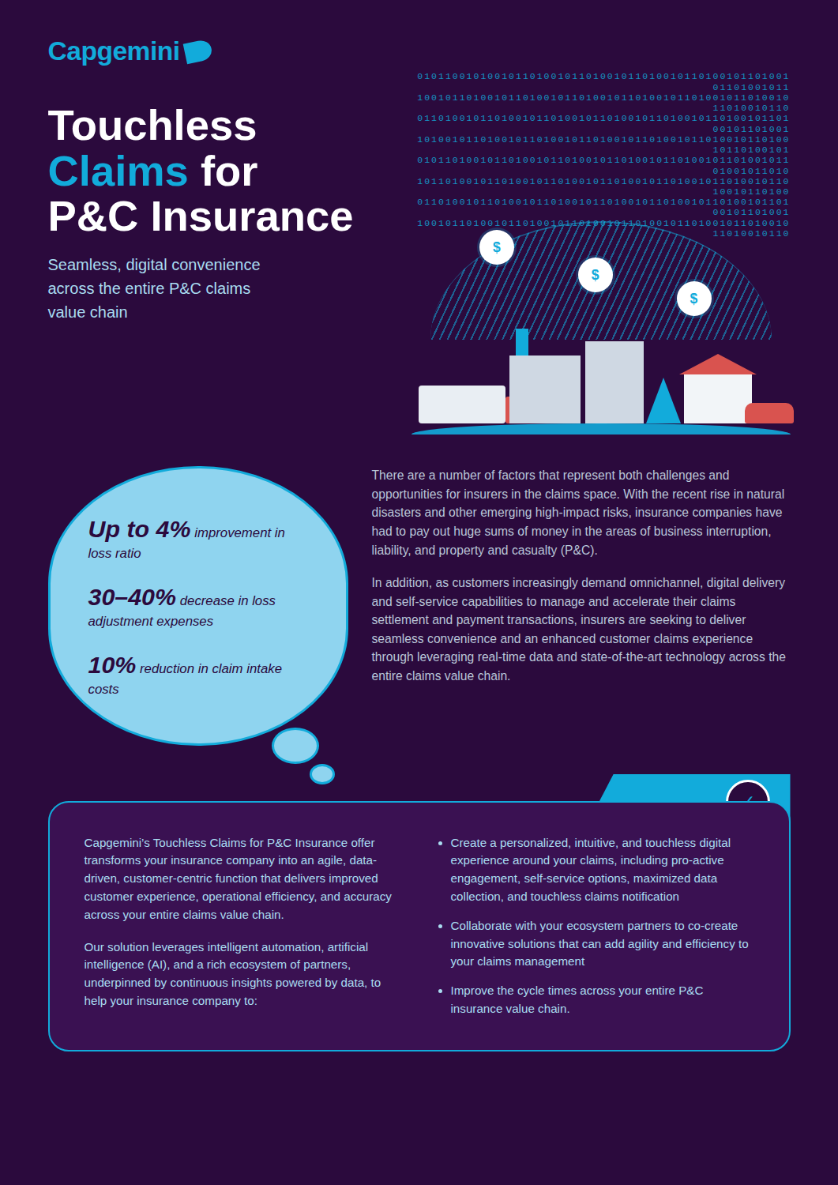Capgemini
Touchless Claims for
P&C Insurance
Seamless, digital convenience across the entire P&C claims value chain
0101100101001011010010110100101101001011010010110100101101001011
1001011010010110100101101001011010010110100101101001011010010110
0110100101101001011010010110100101101001011010010110100101101001
1010010110100101101001011010010110100101101001011010010110100101
0101101001011010010110100101101001011010010110100101101001011010
1011010010110100101101001011010010110100101101001011010010110100
0110100101101001011010010110100101101001011010010110100101101001
1001011010010110100101101001011010010110100101101001011010010110
$
$
$
Up to 4% improvement in loss ratio
30–40% decrease in loss adjustment expenses
10% reduction in claim intake costs
There are a number of factors that represent both challenges and opportunities for insurers in the claims space. With the recent rise in natural disasters and other emerging high-impact risks, insurance companies have had to pay out huge sums of money in the areas of business interruption, liability, and property and casualty (P&C).
In addition, as customers increasingly demand omnichannel, digital delivery and self-service capabilities to manage and accelerate their claims settlement and payment transactions, insurers are seeking to deliver seamless convenience and an enhanced customer claims experience through leveraging real-time data and state-of-the-art technology across the entire claims value chain.
✓
Capgemini’s Touchless Claims for P&C Insurance offer transforms your insurance company into an agile, data-driven, customer-centric function that delivers improved customer experience, operational efficiency, and accuracy across your entire claims value chain.
Our solution leverages intelligent automation, artificial intelligence (AI), and a rich ecosystem of partners, underpinned by continuous insights powered by data, to help your insurance company to:
Create a personalized, intuitive, and touchless digital experience around your claims, including pro-active engagement, self-service options, maximized data collection, and touchless claims notification
Collaborate with your ecosystem partners to co-create innovative solutions that can add agility and efficiency to your claims management
Improve the cycle times across your entire P&C insurance value chain.